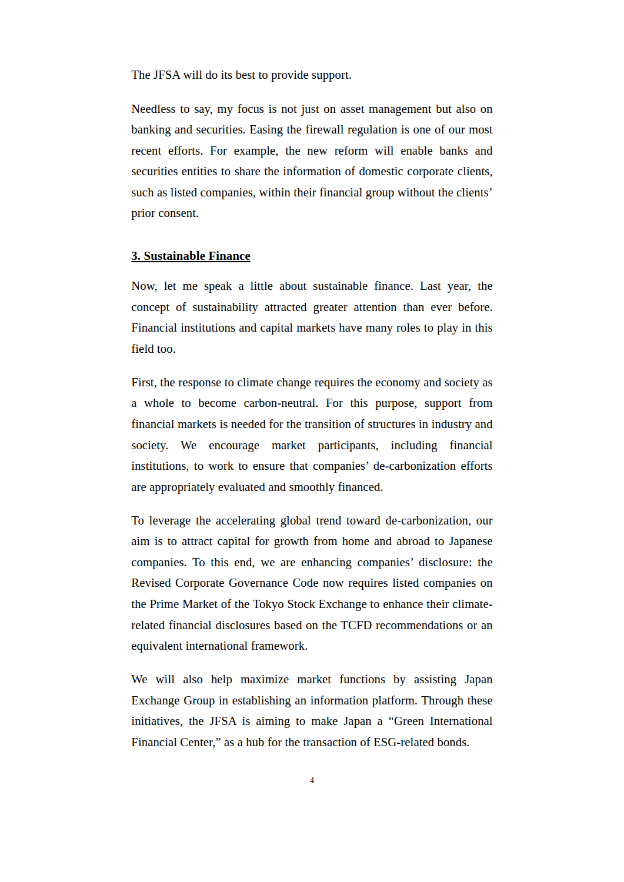The JFSA will do its best to provide support.
Needless to say, my focus is not just on asset management but also on banking and securities. Easing the firewall regulation is one of our most recent efforts. For example, the new reform will enable banks and securities entities to share the information of domestic corporate clients, such as listed companies, within their financial group without the clients’ prior consent.
3. Sustainable Finance
Now, let me speak a little about sustainable finance. Last year, the concept of sustainability attracted greater attention than ever before. Financial institutions and capital markets have many roles to play in this field too.
First, the response to climate change requires the economy and society as a whole to become carbon-neutral. For this purpose, support from financial markets is needed for the transition of structures in industry and society. We encourage market participants, including financial institutions, to work to ensure that companies’ de-carbonization efforts are appropriately evaluated and smoothly financed.
To leverage the accelerating global trend toward de-carbonization, our aim is to attract capital for growth from home and abroad to Japanese companies. To this end, we are enhancing companies’ disclosure: the Revised Corporate Governance Code now requires listed companies on the Prime Market of the Tokyo Stock Exchange to enhance their climate-related financial disclosures based on the TCFD recommendations or an equivalent international framework.
We will also help maximize market functions by assisting Japan Exchange Group in establishing an information platform. Through these initiatives, the JFSA is aiming to make Japan a “Green International Financial Center,” as a hub for the transaction of ESG-related bonds.
4